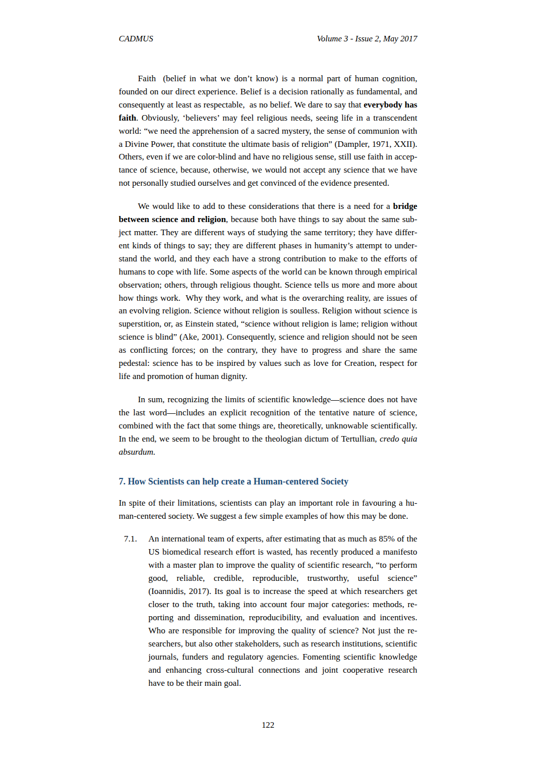CADMUS Volume 3 - Issue 2, May 2017
Faith (belief in what we don’t know) is a normal part of human cognition, founded on our direct experience. Belief is a decision rationally as fundamental, and consequently at least as respectable, as no belief. We dare to say that everybody has faith. Obviously, ‘believers’ may feel religious needs, seeing life in a transcendent world: “we need the apprehension of a sacred mystery, the sense of communion with a Divine Power, that constitute the ultimate basis of religion” (Dampler, 1971, XXII). Others, even if we are color-blind and have no religious sense, still use faith in acceptance of science, because, otherwise, we would not accept any science that we have not personally studied ourselves and get convinced of the evidence presented.
We would like to add to these considerations that there is a need for a bridge between science and religion, because both have things to say about the same subject matter. They are different ways of studying the same territory; they have different kinds of things to say; they are different phases in humanity’s attempt to understand the world, and they each have a strong contribution to make to the efforts of humans to cope with life. Some aspects of the world can be known through empirical observation; others, through religious thought. Science tells us more and more about how things work. Why they work, and what is the overarching reality, are issues of an evolving religion. Science without religion is soulless. Religion without science is superstition, or, as Einstein stated, “science without religion is lame; religion without science is blind” (Ake, 2001). Consequently, science and religion should not be seen as conflicting forces; on the contrary, they have to progress and share the same pedestal: science has to be inspired by values such as love for Creation, respect for life and promotion of human dignity.
In sum, recognizing the limits of scientific knowledge—science does not have the last word—includes an explicit recognition of the tentative nature of science, combined with the fact that some things are, theoretically, unknowable scientifically. In the end, we seem to be brought to the theologian dictum of Tertullian, credo quia absurdum.
7. How Scientists can help create a Human-centered Society
In spite of their limitations, scientists can play an important role in favouring a human-centered society. We suggest a few simple examples of how this may be done.
7.1. An international team of experts, after estimating that as much as 85% of the US biomedical research effort is wasted, has recently produced a manifesto with a master plan to improve the quality of scientific research, “to perform good, reliable, credible, reproducible, trustworthy, useful science” (Ioannidis, 2017). Its goal is to increase the speed at which researchers get closer to the truth, taking into account four major categories: methods, reporting and dissemination, reproducibility, and evaluation and incentives. Who are responsible for improving the quality of science? Not just the researchers, but also other stakeholders, such as research institutions, scientific journals, funders and regulatory agencies. Fomenting scientific knowledge and enhancing cross-cultural connections and joint cooperative research have to be their main goal.
122